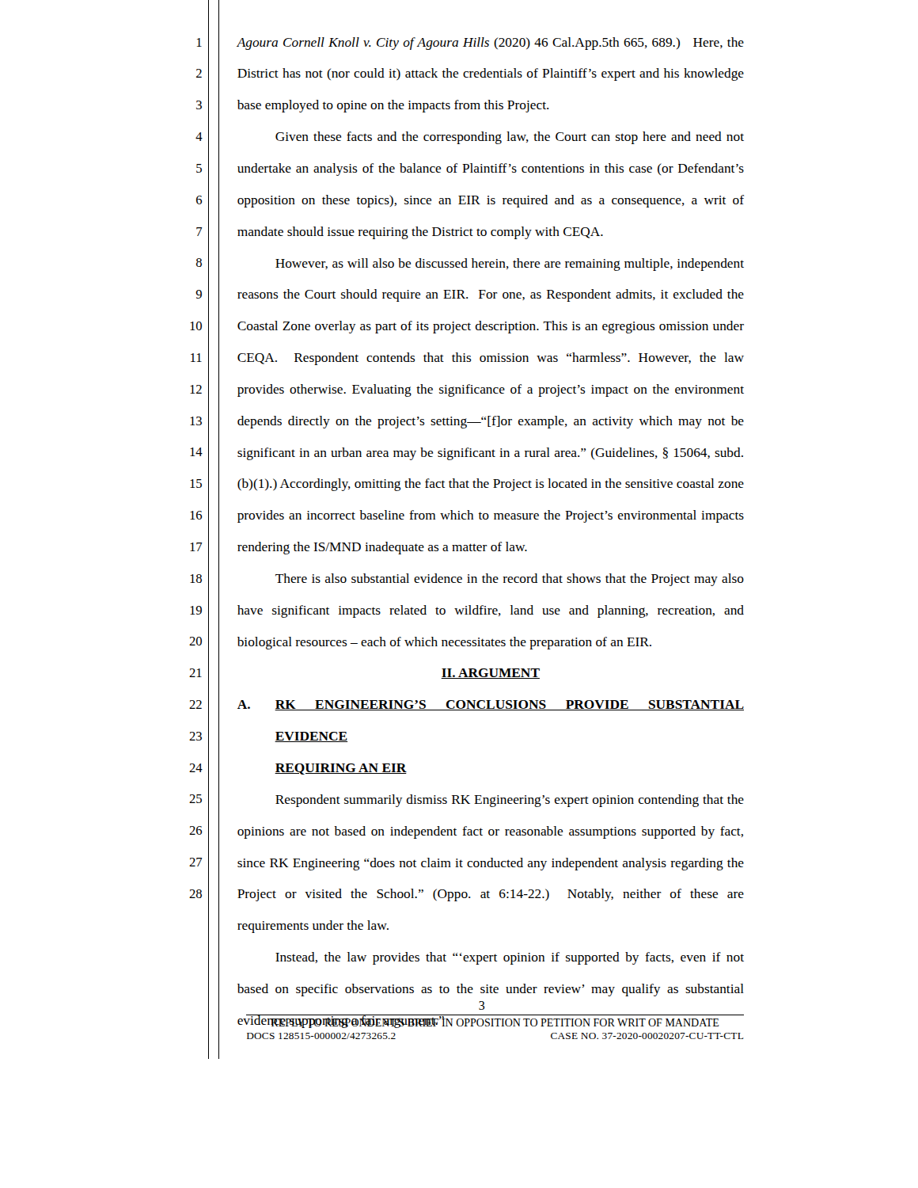1
2
3
4
5
6
7
8
9
10
11
12
13
14
15
16
17
18
19
20
21
22
23
24
25
26
27
28
Agoura Cornell Knoll v. City of Agoura Hills (2020) 46 Cal.App.5th 665, 689.) Here, the District has not (nor could it) attack the credentials of Plaintiff’s expert and his knowledge base employed to opine on the impacts from this Project.
Given these facts and the corresponding law, the Court can stop here and need not undertake an analysis of the balance of Plaintiff’s contentions in this case (or Defendant’s opposition on these topics), since an EIR is required and as a consequence, a writ of mandate should issue requiring the District to comply with CEQA.
However, as will also be discussed herein, there are remaining multiple, independent reasons the Court should require an EIR. For one, as Respondent admits, it excluded the Coastal Zone overlay as part of its project description. This is an egregious omission under CEQA. Respondent contends that this omission was “harmless”. However, the law provides otherwise. Evaluating the significance of a project’s impact on the environment depends directly on the project’s setting—“[f]or example, an activity which may not be significant in an urban area may be significant in a rural area.” (Guidelines, § 15064, subd. (b)(1).) Accordingly, omitting the fact that the Project is located in the sensitive coastal zone provides an incorrect baseline from which to measure the Project’s environmental impacts rendering the IS/MND inadequate as a matter of law.
There is also substantial evidence in the record that shows that the Project may also have significant impacts related to wildfire, land use and planning, recreation, and biological resources – each of which necessitates the preparation of an EIR.
II. ARGUMENT
A.
RK ENGINEERING’S CONCLUSIONS PROVIDE SUBSTANTIAL EVIDENCEREQUIRING AN EIR
Respondent summarily dismiss RK Engineering’s expert opinion contending that the opinions are not based on independent fact or reasonable assumptions supported by fact, since RK Engineering “does not claim it conducted any independent analysis regarding the Project or visited the School.” (Oppo. at 6:14-22.) Notably, neither of these are requirements under the law.
Instead, the law provides that “‘expert opinion if supported by facts, even if not based on specific observations as to the site under review’ may qualify as substantial evidence supporting a fair argument.”
3
REPLY TO RESPONDENT'S BRIEF IN OPPOSITION TO PETITION FOR WRIT OF MANDATE
DOCS 128515-000002/4273265.2 CASE NO. 37-2020-00020207-CU-TT-CTL